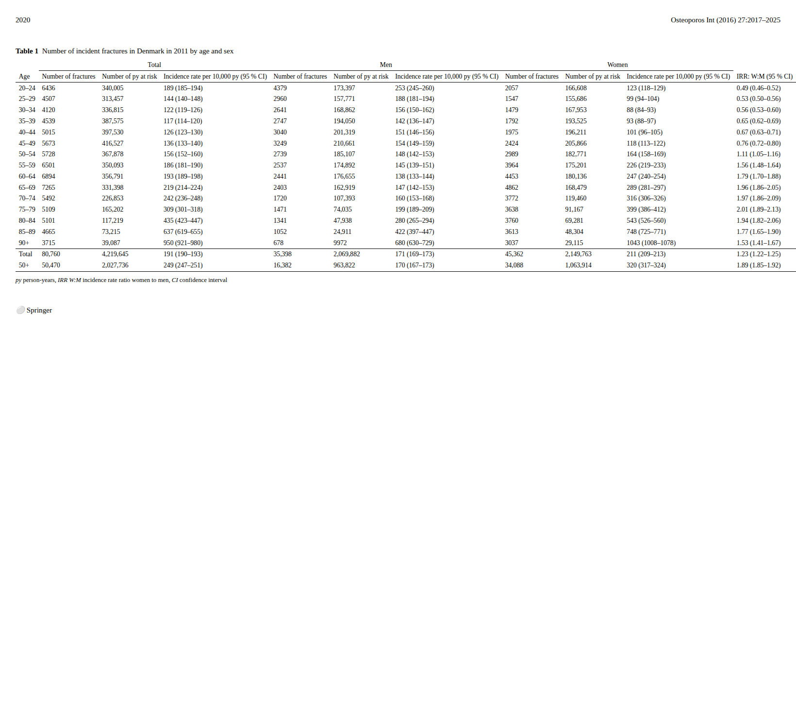2020 Osteoporos Int (2016) 27:2017–2025
Table 1 Number of incident fractures in Denmark in 2011 by age and sex
| | Total | Men | Women | |
| --- | --- | --- | --- | --- |
| Age | Number of fractures | Number of py at risk | Incidence rate per 10,000 py (95 % CI) | Number of fractures | Number of py at risk | Incidence rate per 10,000 py (95 % CI) | Number of fractures | Number of py at risk | Incidence rate per 10,000 py (95 % CI) | IRR: W:M (95 % CI) |
| 20–24 | 6436 | 340,005 | 189 (185–194) | 4379 | 173,397 | 253 (245–260) | 2057 | 166,608 | 123 (118–129) | 0.49 (0.46–0.52) |
| 25–29 | 4507 | 313,457 | 144 (140–148) | 2960 | 157,771 | 188 (181–194) | 1547 | 155,686 | 99 (94–104) | 0.53 (0.50–0.56) |
| 30–34 | 4120 | 336,815 | 122 (119–126) | 2641 | 168,862 | 156 (150–162) | 1479 | 167,953 | 88 (84–93) | 0.56 (0.53–0.60) |
| 35–39 | 4539 | 387,575 | 117 (114–120) | 2747 | 194,050 | 142 (136–147) | 1792 | 193,525 | 93 (88–97) | 0.65 (0.62–0.69) |
| 40–44 | 5015 | 397,530 | 126 (123–130) | 3040 | 201,319 | 151 (146–156) | 1975 | 196,211 | 101 (96–105) | 0.67 (0.63–0.71) |
| 45–49 | 5673 | 416,527 | 136 (133–140) | 3249 | 210,661 | 154 (149–159) | 2424 | 205,866 | 118 (113–122) | 0.76 (0.72–0.80) |
| 50–54 | 5728 | 367,878 | 156 (152–160) | 2739 | 185,107 | 148 (142–153) | 2989 | 182,771 | 164 (158–169) | 1.11 (1.05–1.16) |
| 55–59 | 6501 | 350,093 | 186 (181–190) | 2537 | 174,892 | 145 (139–151) | 3964 | 175,201 | 226 (219–233) | 1.56 (1.48–1.64) |
| 60–64 | 6894 | 356,791 | 193 (189–198) | 2441 | 176,655 | 138 (133–144) | 4453 | 180,136 | 247 (240–254) | 1.79 (1.70–1.88) |
| 65–69 | 7265 | 331,398 | 219 (214–224) | 2403 | 162,919 | 147 (142–153) | 4862 | 168,479 | 289 (281–297) | 1.96 (1.86–2.05) |
| 70–74 | 5492 | 226,853 | 242 (236–248) | 1720 | 107,393 | 160 (153–168) | 3772 | 119,460 | 316 (306–326) | 1.97 (1.86–2.09) |
| 75–79 | 5109 | 165,202 | 309 (301–318) | 1471 | 74,035 | 199 (189–209) | 3638 | 91,167 | 399 (386–412) | 2.01 (1.89–2.13) |
| 80–84 | 5101 | 117,219 | 435 (423–447) | 1341 | 47,938 | 280 (265–294) | 3760 | 69,281 | 543 (526–560) | 1.94 (1.82–2.06) |
| 85–89 | 4665 | 73,215 | 637 (619–655) | 1052 | 24,911 | 422 (397–447) | 3613 | 48,304 | 748 (725–771) | 1.77 (1.65–1.90) |
| 90+ | 3715 | 39,087 | 950 (921–980) | 678 | 9972 | 680 (630–729) | 3037 | 29,115 | 1043 (1008–1078) | 1.53 (1.41–1.67) |
| Total | 80,760 | 4,219,645 | 191 (190–193) | 35,398 | 2,069,882 | 171 (169–173) | 45,362 | 2,149,763 | 211 (209–213) | 1.23 (1.22–1.25) |
| 50+ | 50,470 | 2,027,736 | 249 (247–251) | 16,382 | 963,822 | 170 (167–173) | 34,088 | 1,063,914 | 320 (317–324) | 1.89 (1.85–1.92) |
py person-years, IRR W:M incidence rate ratio women to men, CI confidence interval
⚪ Springer